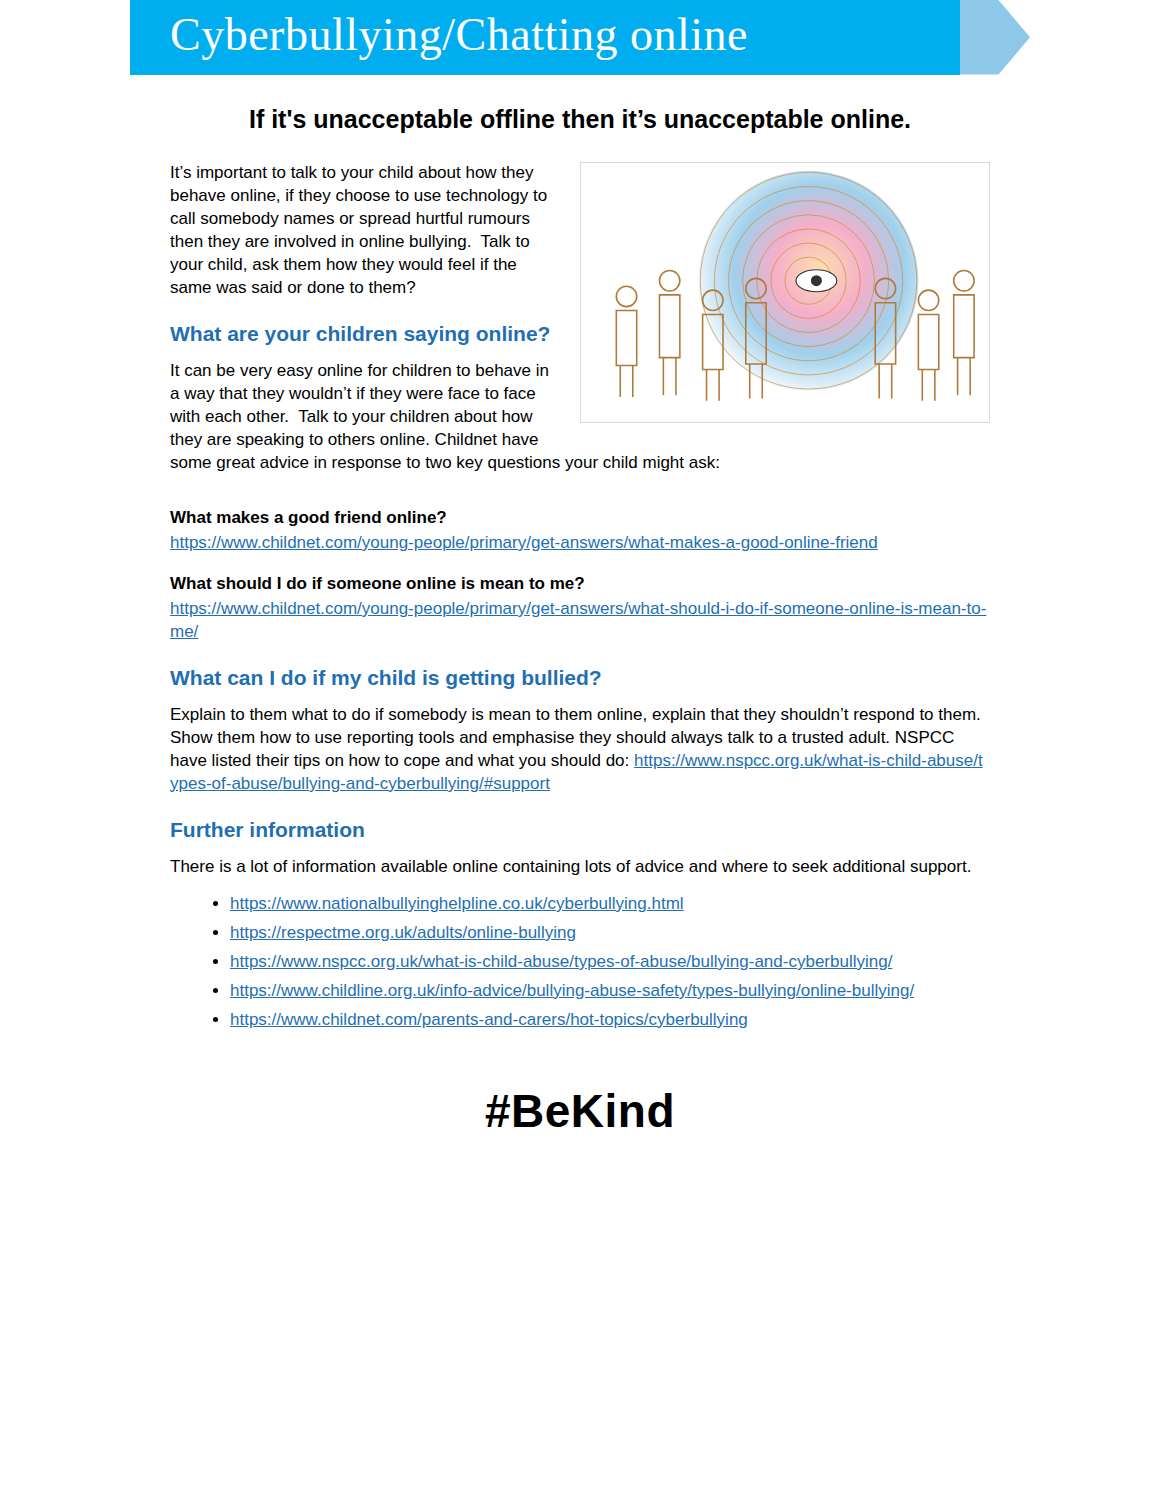Cyberbullying/Chatting online
If it's unacceptable offline then it’s unacceptable online.
It’s important to talk to your child about how they behave online, if they choose to use technology to call somebody names or spread hurtful rumours then they are involved in online bullying. Talk to your child, ask them how they would feel if the same was said or done to them?
What are your children saying online?
It can be very easy online for children to behave in a way that they wouldn’t if they were face to face with each other. Talk to your children about how they are speaking to others online. Childnet have some great advice in response to two key questions your child might ask:
What makes a good friend online?
https://www.childnet.com/young-people/primary/get-answers/what-makes-a-good-online-friend
What should I do if someone online is mean to me?
https://www.childnet.com/young-people/primary/get-answers/what-should-i-do-if-someone-online-is-mean-to-me/
What can I do if my child is getting bullied?
Explain to them what to do if somebody is mean to them online, explain that they shouldn’t respond to them. Show them how to use reporting tools and emphasise they should always talk to a trusted adult. NSPCC have listed their tips on how to cope and what you should do: https://www.nspcc.org.uk/what-is-child-abuse/types-of-abuse/bullying-and-cyberbullying/#support
Further information
There is a lot of information available online containing lots of advice and where to seek additional support.
https://www.nationalbullyinghelpline.co.uk/cyberbullying.html
https://respectme.org.uk/adults/online-bullying
https://www.nspcc.org.uk/what-is-child-abuse/types-of-abuse/bullying-and-cyberbullying/
https://www.childline.org.uk/info-advice/bullying-abuse-safety/types-bullying/online-bullying/
https://www.childnet.com/parents-and-carers/hot-topics/cyberbullying
#BeKind